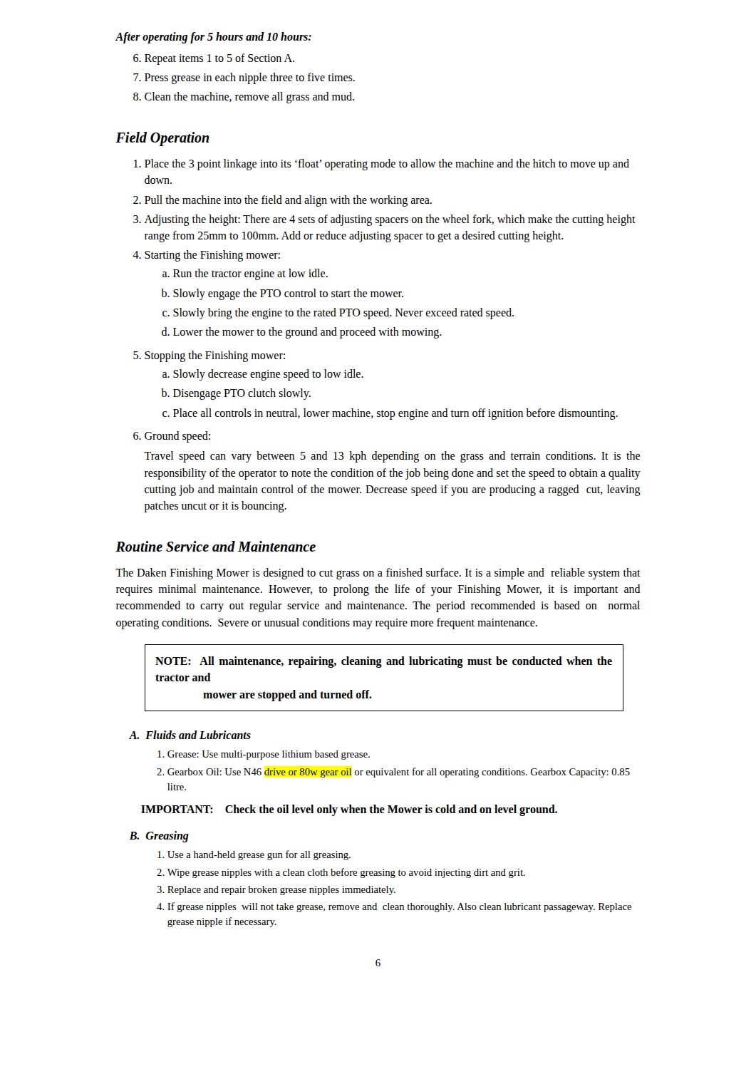After operating for 5 hours and 10 hours:
Repeat items 1 to 5 of Section A.
Press grease in each nipple three to five times.
Clean the machine, remove all grass and mud.
Field Operation
Place the 3 point linkage into its ‘float’ operating mode to allow the machine and the hitch to move up and down.
Pull the machine into the field and align with the working area.
Adjusting the height: There are 4 sets of adjusting spacers on the wheel fork, which make the cutting height range from 25mm to 100mm. Add or reduce adjusting spacer to get a desired cutting height.
Starting the Finishing mower:
Run the tractor engine at low idle.
Slowly engage the PTO control to start the mower.
Slowly bring the engine to the rated PTO speed. Never exceed rated speed.
Lower the mower to the ground and proceed with mowing.
Stopping the Finishing mower:
Slowly decrease engine speed to low idle.
Disengage PTO clutch slowly.
Place all controls in neutral, lower machine, stop engine and turn off ignition before dismounting.
Ground speed:
Travel speed can vary between 5 and 13 kph depending on the grass and terrain conditions. It is the responsibility of the operator to note the condition of the job being done and set the speed to obtain a quality cutting job and maintain control of the mower. Decrease speed if you are producing a ragged cut, leaving patches uncut or it is bouncing.
Routine Service and Maintenance
The Daken Finishing Mower is designed to cut grass on a finished surface. It is a simple and reliable system that requires minimal maintenance. However, to prolong the life of your Finishing Mower, it is important and recommended to carry out regular service and maintenance. The period recommended is based on normal operating conditions. Severe or unusual conditions may require more frequent maintenance.
NOTE: All maintenance, repairing, cleaning and lubricating must be conducted when the tractor and mower are stopped and turned off.
A. Fluids and Lubricants
Grease: Use multi-purpose lithium based grease.
Gearbox Oil: Use N46 drive or 80w gear oil or equivalent for all operating conditions. Gearbox Capacity: 0.85 litre.
IMPORTANT: Check the oil level only when the Mower is cold and on level ground.
B. Greasing
Use a hand-held grease gun for all greasing.
Wipe grease nipples with a clean cloth before greasing to avoid injecting dirt and grit.
Replace and repair broken grease nipples immediately.
If grease nipples will not take grease, remove and clean thoroughly. Also clean lubricant passageway. Replace grease nipple if necessary.
6